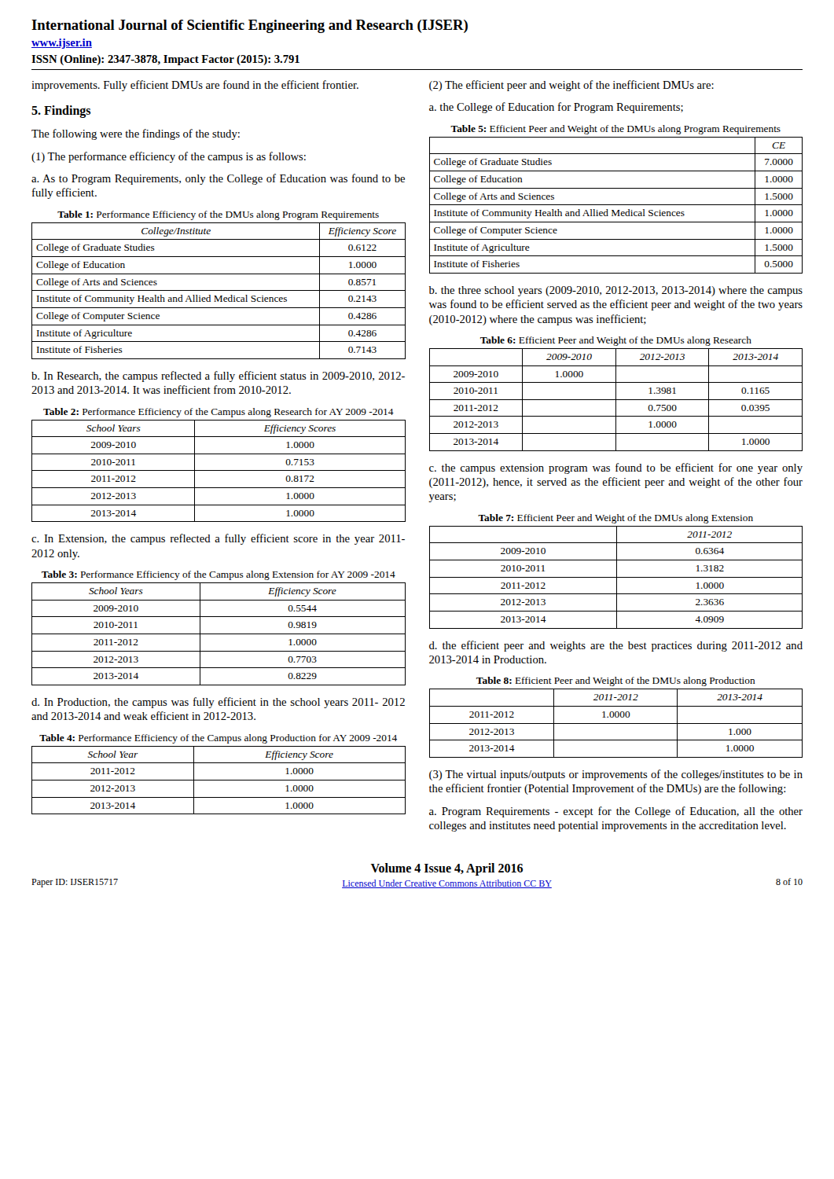International Journal of Scientific Engineering and Research (IJSER)
www.ijser.in
ISSN (Online): 2347-3878, Impact Factor (2015): 3.791
improvements. Fully efficient DMUs are found in the efficient frontier.
5. Findings
The following were the findings of the study:
(1) The performance efficiency of the campus is as follows:
a. As to Program Requirements, only the College of Education was found to be fully efficient.
Table 1: Performance Efficiency of the DMUs along Program Requirements
| College/Institute | Efficiency Score |
| --- | --- |
| College of Graduate Studies | 0.6122 |
| College of Education | 1.0000 |
| College of Arts and Sciences | 0.8571 |
| Institute of Community Health and Allied Medical Sciences | 0.2143 |
| College of Computer Science | 0.4286 |
| Institute of Agriculture | 0.4286 |
| Institute of Fisheries | 0.7143 |
b. In Research, the campus reflected a fully efficient status in 2009-2010, 2012-2013 and 2013-2014. It was inefficient from 2010-2012.
Table 2: Performance Efficiency of the Campus along Research for AY 2009 -2014
| School Years | Efficiency Scores |
| --- | --- |
| 2009-2010 | 1.0000 |
| 2010-2011 | 0.7153 |
| 2011-2012 | 0.8172 |
| 2012-2013 | 1.0000 |
| 2013-2014 | 1.0000 |
c. In Extension, the campus reflected a fully efficient score in the year 2011-2012 only.
Table 3: Performance Efficiency of the Campus along Extension for AY 2009 -2014
| School Years | Efficiency Score |
| --- | --- |
| 2009-2010 | 0.5544 |
| 2010-2011 | 0.9819 |
| 2011-2012 | 1.0000 |
| 2012-2013 | 0.7703 |
| 2013-2014 | 0.8229 |
d. In Production, the campus was fully efficient in the school years 2011- 2012 and 2013-2014 and weak efficient in 2012-2013.
Table 4: Performance Efficiency of the Campus along Production for AY 2009 -2014
| School Year | Efficiency Score |
| --- | --- |
| 2011-2012 | 1.0000 |
| 2012-2013 | 1.0000 |
| 2013-2014 | 1.0000 |
(2) The efficient peer and weight of the inefficient DMUs are:
a. the College of Education for Program Requirements;
Table 5: Efficient Peer and Weight of the DMUs along Program Requirements
| | CE |
| --- | --- |
| College of Graduate Studies | 7.0000 |
| College of Education | 1.0000 |
| College of Arts and Sciences | 1.5000 |
| Institute of Community Health and Allied Medical Sciences | 1.0000 |
| College of Computer Science | 1.0000 |
| Institute of Agriculture | 1.5000 |
| Institute of Fisheries | 0.5000 |
b. the three school years (2009-2010, 2012-2013, 2013-2014) where the campus was found to be efficient served as the efficient peer and weight of the two years (2010-2012) where the campus was inefficient;
Table 6: Efficient Peer and Weight of the DMUs along Research
| | 2009-2010 | 2012-2013 | 2013-2014 |
| --- | --- | --- | --- |
| 2009-2010 | 1.0000 | | |
| 2010-2011 | | 1.3981 | 0.1165 |
| 2011-2012 | | 0.7500 | 0.0395 |
| 2012-2013 | | 1.0000 | |
| 2013-2014 | | | 1.0000 |
c. the campus extension program was found to be efficient for one year only (2011-2012), hence, it served as the efficient peer and weight of the other four years;
Table 7: Efficient Peer and Weight of the DMUs along Extension
| | 2011-2012 |
| --- | --- |
| 2009-2010 | 0.6364 |
| 2010-2011 | 1.3182 |
| 2011-2012 | 1.0000 |
| 2012-2013 | 2.3636 |
| 2013-2014 | 4.0909 |
d. the efficient peer and weights are the best practices during 2011-2012 and 2013-2014 in Production.
Table 8: Efficient Peer and Weight of the DMUs along Production
| | 2011-2012 | 2013-2014 |
| --- | --- | --- |
| 2011-2012 | 1.0000 | |
| 2012-2013 | | 1.000 |
| 2013-2014 | | 1.0000 |
(3) The virtual inputs/outputs or improvements of the colleges/institutes to be in the efficient frontier (Potential Improvement of the DMUs) are the following:
a. Program Requirements - except for the College of Education, all the other colleges and institutes need potential improvements in the accreditation level.
Paper ID: IJSER15717
Volume 4 Issue 4, April 2016
Licensed Under Creative Commons Attribution CC BY
8 of 10